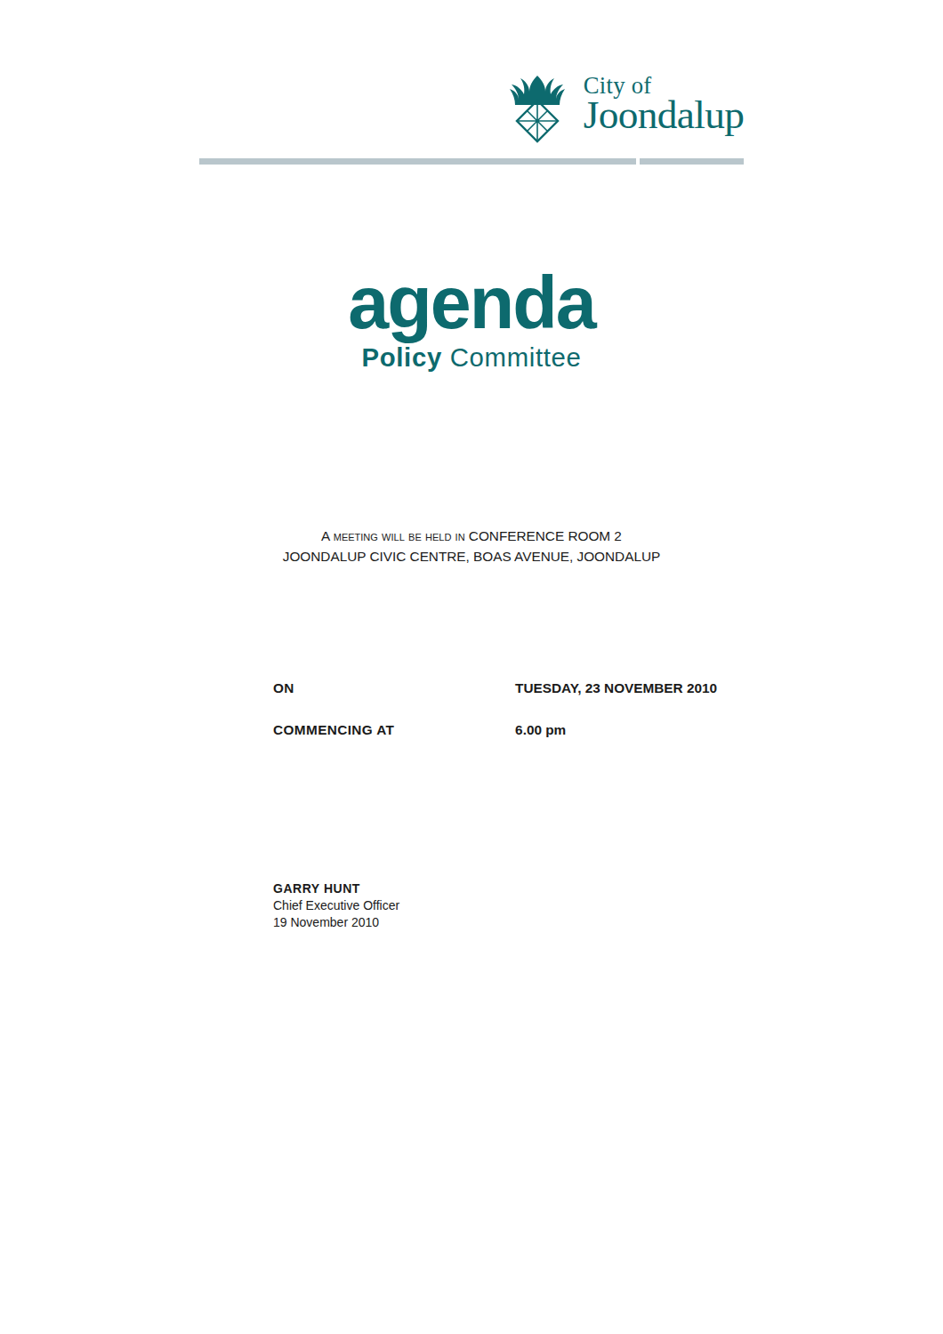City of
Joondalup
agenda
Policy Committee
A meeting will be held in CONFERENCE ROOM 2
JOONDALUP CIVIC CENTRE, BOAS AVENUE, JOONDALUP
ON
TUESDAY, 23 NOVEMBER 2010
COMMENCING AT
6.00 pm
GARRY HUNT
Chief Executive Officer
19 November 2010